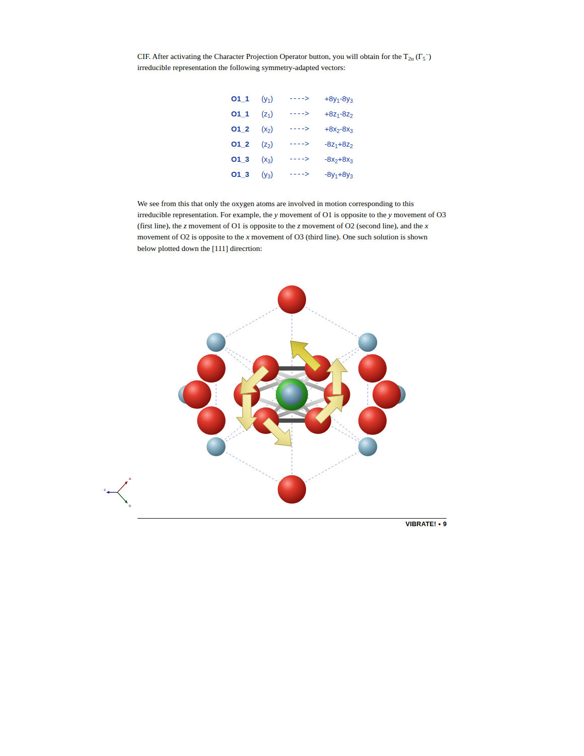CIF. After activating the Character Projection Operator button, you will obtain for the T2u (Γ5−) irreducible representation the following symmetry-adapted vectors:
| O1_1 | (y 1 ) | ----> | +8y 1 -8y 3 |
| O1_1 | (z 1 ) | ----> | +8z 1 -8z 2 |
| O1_2 | (x 2 ) | ----> | +8x 2 -8x 3 |
| O1_2 | (z 2 ) | ----> | -8z 1 +8z 2 |
| O1_3 | (x 3 ) | ----> | -8x 2 +8x 3 |
| O1_3 | (y 3 ) | ----> | -8y 1 +8y 3 |
We see from this that only the oxygen atoms are involved in motion corresponding to this irreducible representation. For example, the y movement of O1 is opposite to the y movement of O3 (first line), the z movement of O1 is opposite to the z movement of O2 (second line), and the x movement of O2 is opposite to the x movement of O3 (third line). One such solution is shown below plotted down the [111] direcrtion:
a b c
VIBRATE!•9